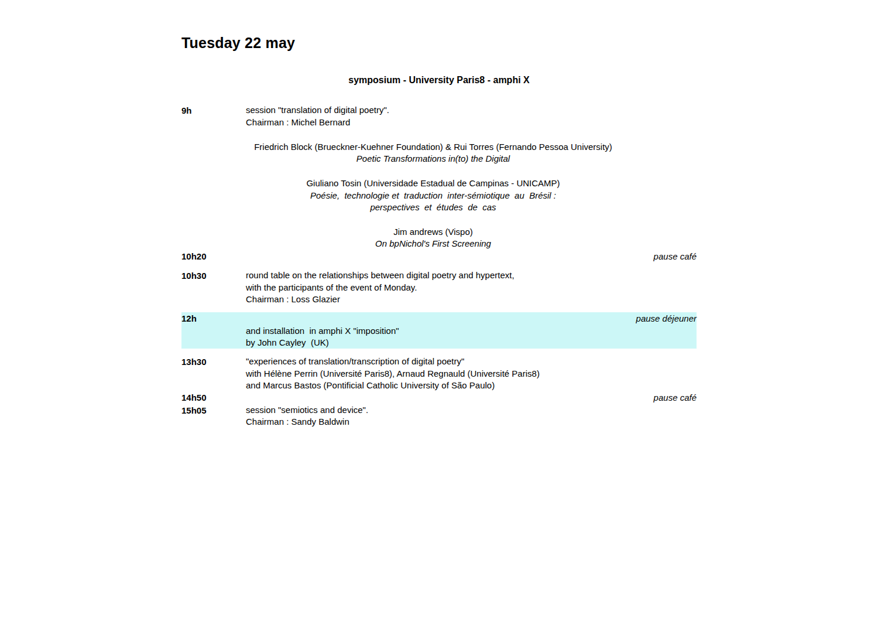Tuesday 22 may
symposium - University Paris8 - amphi X
| 9h | session "translation of digital poetry". Chairman : Michel Bernard | |
| | Friedrich Block (Brueckner-Kuehner Foundation) & Rui Torres (Fernando Pessoa University) Poetic Transformations in(to) the Digital | |
| | Giuliano Tosin (Universidade Estadual de Campinas - UNICAMP) Poésie, technologie et traduction inter-sémiotique au Brésil : perspectives et études de cas | |
| | Jim andrews (Vispo) On bpNichol's First Screening | |
| 10h20 | | pause café |
| 10h30 | round table on the relationships between digital poetry and hypertext, with the participants of the event of Monday. Chairman : Loss Glazier | |
| 12h | | pause déjeuner |
| | and installation in amphi X "imposition" by John Cayley (UK) | |
| 13h30 | "experiences of translation/transcription of digital poetry" with Hélène Perrin (Université Paris8), Arnaud Regnauld (Université Paris8) and Marcus Bastos (Pontificial Catholic University of São Paulo) | |
| 14h50 | | pause café |
| 15h05 | session "semiotics and device". Chairman : Sandy Baldwin | |